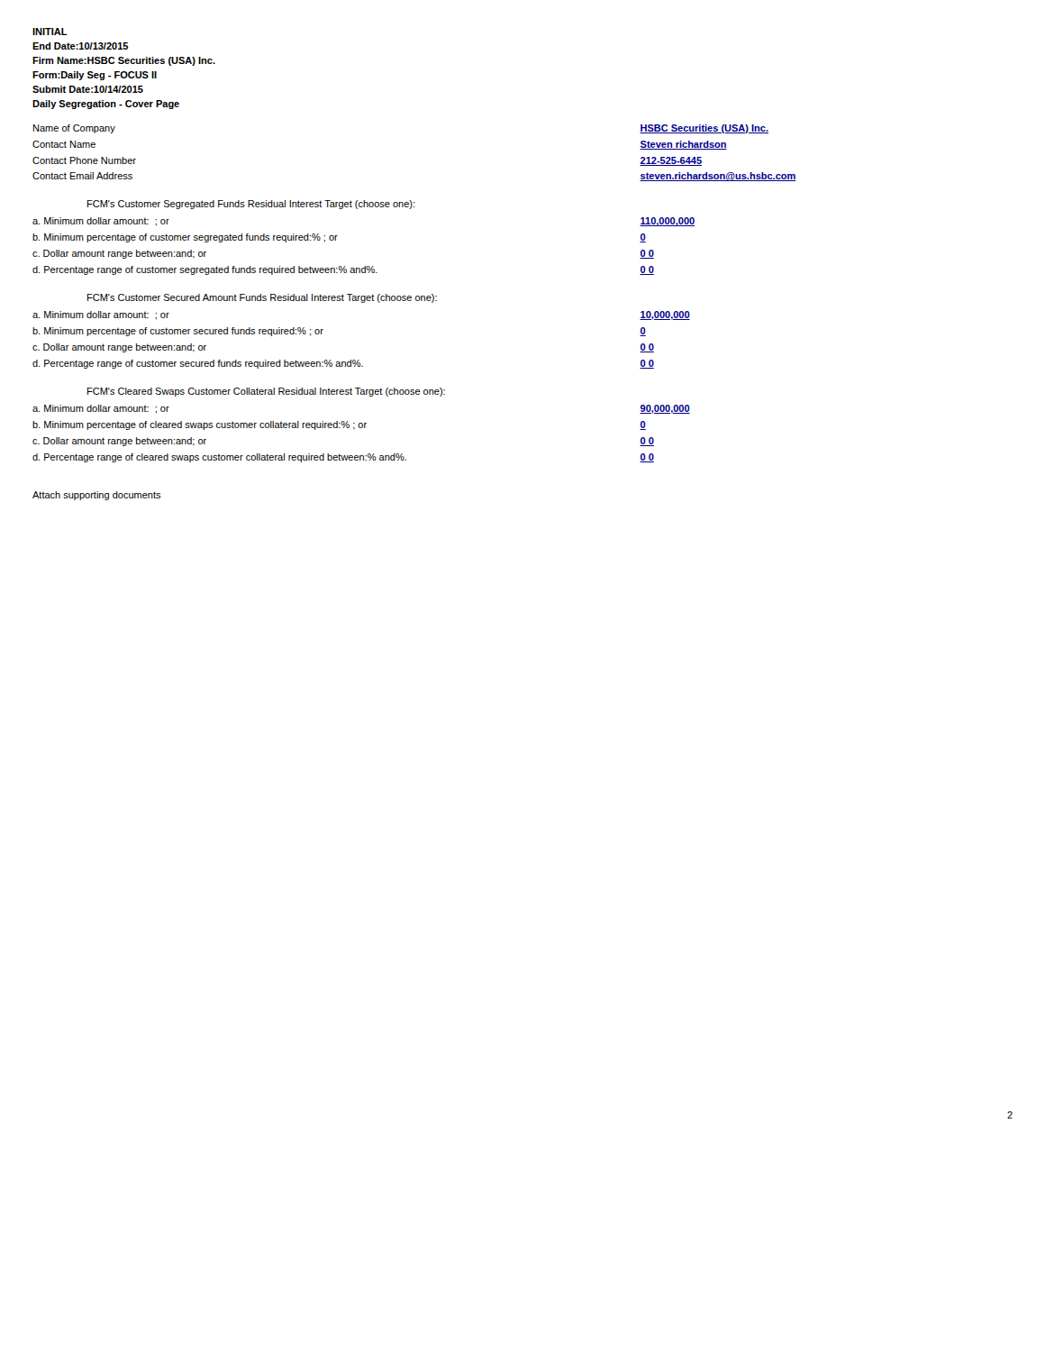INITIAL
End Date:10/13/2015
Firm Name:HSBC Securities (USA) Inc.
Form:Daily Seg - FOCUS II
Submit Date:10/14/2015
Daily Segregation - Cover Page
| Name of Company | HSBC Securities (USA) Inc. |
| Contact Name | Steven richardson |
| Contact Phone Number | 212-525-6445 |
| Contact Email Address | steven.richardson@us.hsbc.com |
FCM's Customer Segregated Funds Residual Interest Target (choose one):
| a. Minimum dollar amount: ; or | 110,000,000 |
| b. Minimum percentage of customer segregated funds required:% ; or | 0 |
| c. Dollar amount range between:and; or | 0 0 |
| d. Percentage range of customer segregated funds required between:% and%. | 0 0 |
FCM's Customer Secured Amount Funds Residual Interest Target (choose one):
| a. Minimum dollar amount: ; or | 10,000,000 |
| b. Minimum percentage of customer secured funds required:% ; or | 0 |
| c. Dollar amount range between:and; or | 0 0 |
| d. Percentage range of customer secured funds required between:% and%. | 0 0 |
FCM's Cleared Swaps Customer Collateral Residual Interest Target (choose one):
| a. Minimum dollar amount: ; or | 90,000,000 |
| b. Minimum percentage of cleared swaps customer collateral required:% ; or | 0 |
| c. Dollar amount range between:and; or | 0 0 |
| d. Percentage range of cleared swaps customer collateral required between:% and%. | 0 0 |
Attach supporting documents
2